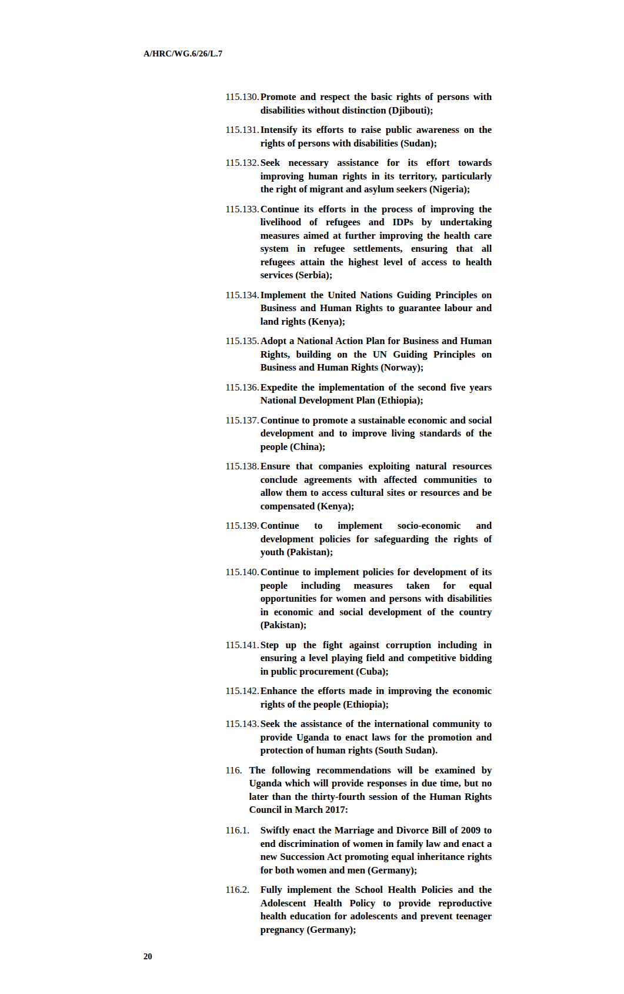A/HRC/WG.6/26/L.7
115.130. Promote and respect the basic rights of persons with disabilities without distinction (Djibouti);
115.131. Intensify its efforts to raise public awareness on the rights of persons with disabilities (Sudan);
115.132. Seek necessary assistance for its effort towards improving human rights in its territory, particularly the right of migrant and asylum seekers (Nigeria);
115.133. Continue its efforts in the process of improving the livelihood of refugees and IDPs by undertaking measures aimed at further improving the health care system in refugee settlements, ensuring that all refugees attain the highest level of access to health services (Serbia);
115.134. Implement the United Nations Guiding Principles on Business and Human Rights to guarantee labour and land rights (Kenya);
115.135. Adopt a National Action Plan for Business and Human Rights, building on the UN Guiding Principles on Business and Human Rights (Norway);
115.136. Expedite the implementation of the second five years National Development Plan (Ethiopia);
115.137. Continue to promote a sustainable economic and social development and to improve living standards of the people (China);
115.138. Ensure that companies exploiting natural resources conclude agreements with affected communities to allow them to access cultural sites or resources and be compensated (Kenya);
115.139. Continue to implement socio-economic and development policies for safeguarding the rights of youth (Pakistan);
115.140. Continue to implement policies for development of its people including measures taken for equal opportunities for women and persons with disabilities in economic and social development of the country (Pakistan);
115.141. Step up the fight against corruption including in ensuring a level playing field and competitive bidding in public procurement (Cuba);
115.142. Enhance the efforts made in improving the economic rights of the people (Ethiopia);
115.143. Seek the assistance of the international community to provide Uganda to enact laws for the promotion and protection of human rights (South Sudan).
116. The following recommendations will be examined by Uganda which will provide responses in due time, but no later than the thirty-fourth session of the Human Rights Council in March 2017:
116.1. Swiftly enact the Marriage and Divorce Bill of 2009 to end discrimination of women in family law and enact a new Succession Act promoting equal inheritance rights for both women and men (Germany);
116.2. Fully implement the School Health Policies and the Adolescent Health Policy to provide reproductive health education for adolescents and prevent teenager pregnancy (Germany);
20